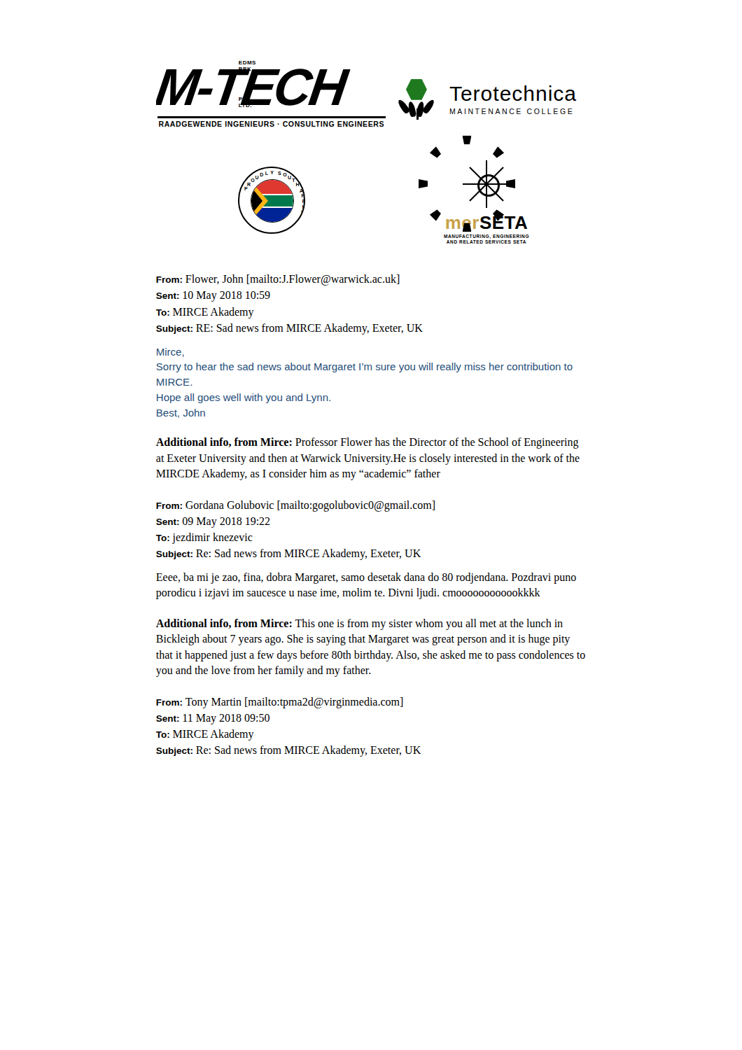| M-TECH EDMS BPK. PTY. LTD. RAADGEWENDE INGENIEURS · CONSULTING ENGINEERS | Terotechnica MAINTENANCE COLLEGE |
| P R O U D L Y S O U T H A F R I C A N | mer SETA MANUFACTURING, ENGINEERING AND RELATED SERVICES SETA |
From: Flower, John [mailto:J.Flower@warwick.ac.uk]
Sent: 10 May 2018 10:59
To: MIRCE Akademy
Subject: RE: Sad news from MIRCE Akademy, Exeter, UK
Mirce,
Sorry to hear the sad news about Margaret I’m sure you will really miss her contribution to MIRCE.
Hope all goes well with you and Lynn.
Best, John
Additional info, from Mirce: Professor Flower has the Director of the School of Engineering at Exeter University and then at Warwick University.He is closely interested in the work of the MIRCDE Akademy, as I consider him as my “academic” father
From: Gordana Golubovic [mailto:gogolubovic0@gmail.com]
Sent: 09 May 2018 19:22
To: jezdimir knezevic
Subject: Re: Sad news from MIRCE Akademy, Exeter, UK
Eeee, ba mi je zao, fina, dobra Margaret, samo desetak dana do 80 rodjendana. Pozdravi puno porodicu i izjavi im saucesce u nase ime, molim te. Divni ljudi. cmoooooooooookkkk
Additional info, from Mirce: This one is from my sister whom you all met at the lunch in Bickleigh about 7 years ago. She is saying that Margaret was great person and it is huge pity that it happened just a few days before 80th birthday. Also, she asked me to pass condolences to you and the love from her family and my father.
From: Tony Martin [mailto:tpma2d@virginmedia.com]
Sent: 11 May 2018 09:50
To: MIRCE Akademy
Subject: Re: Sad news from MIRCE Akademy, Exeter, UK